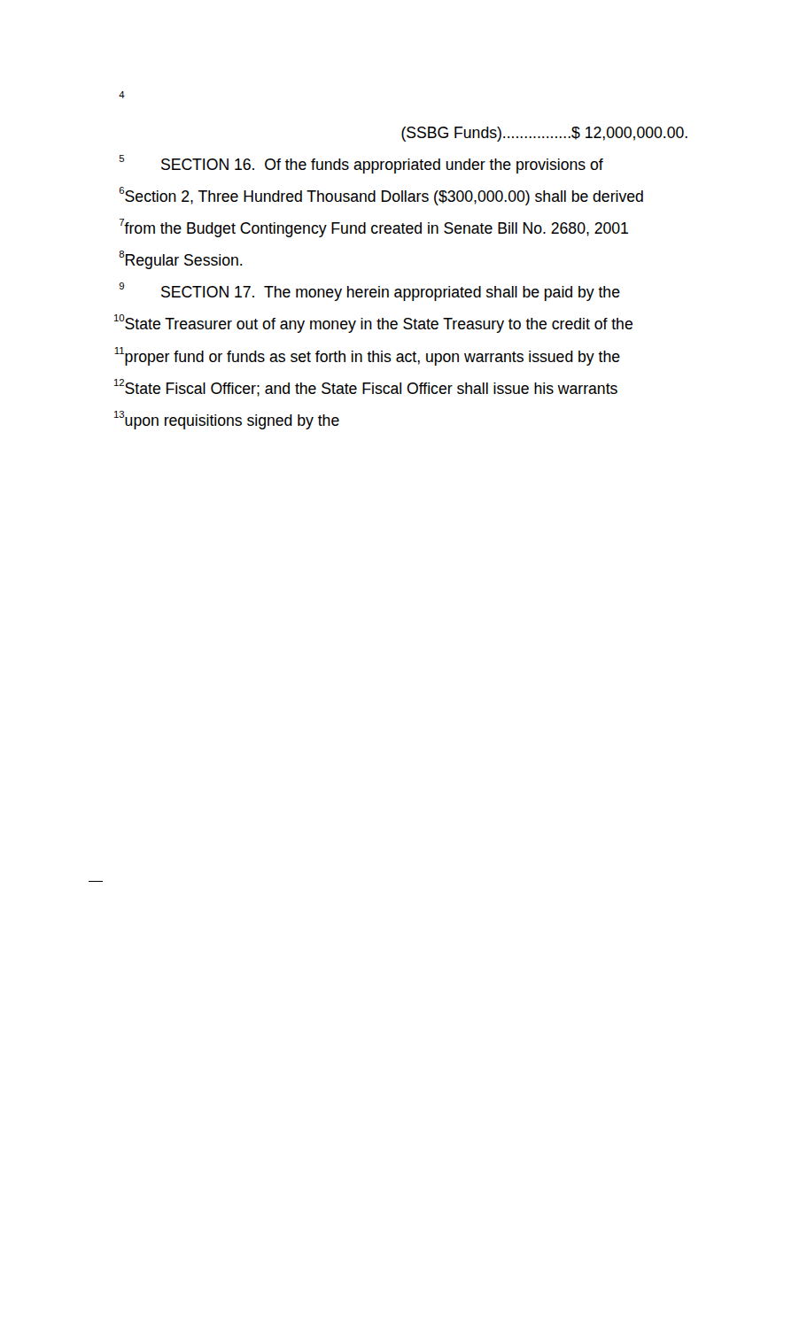| 4 | |
| | (SSBG Funds)................$ 12,000,000.00. |
| 5 | SECTION 16. Of the funds appropriated under the provisions of |
| 6 | Section 2, Three Hundred Thousand Dollars ($300,000.00) shall be derived |
| 7 | from the Budget Contingency Fund created in Senate Bill No. 2680, 2001 |
| 8 | Regular Session. |
| 9 | SECTION 17. The money herein appropriated shall be paid by the |
| 10 | State Treasurer out of any money in the State Treasury to the credit of the |
| 11 | proper fund or funds as set forth in this act, upon warrants issued by the |
| 12 | State Fiscal Officer; and the State Fiscal Officer shall issue his warrants |
| 13 | upon requisitions signed by the |